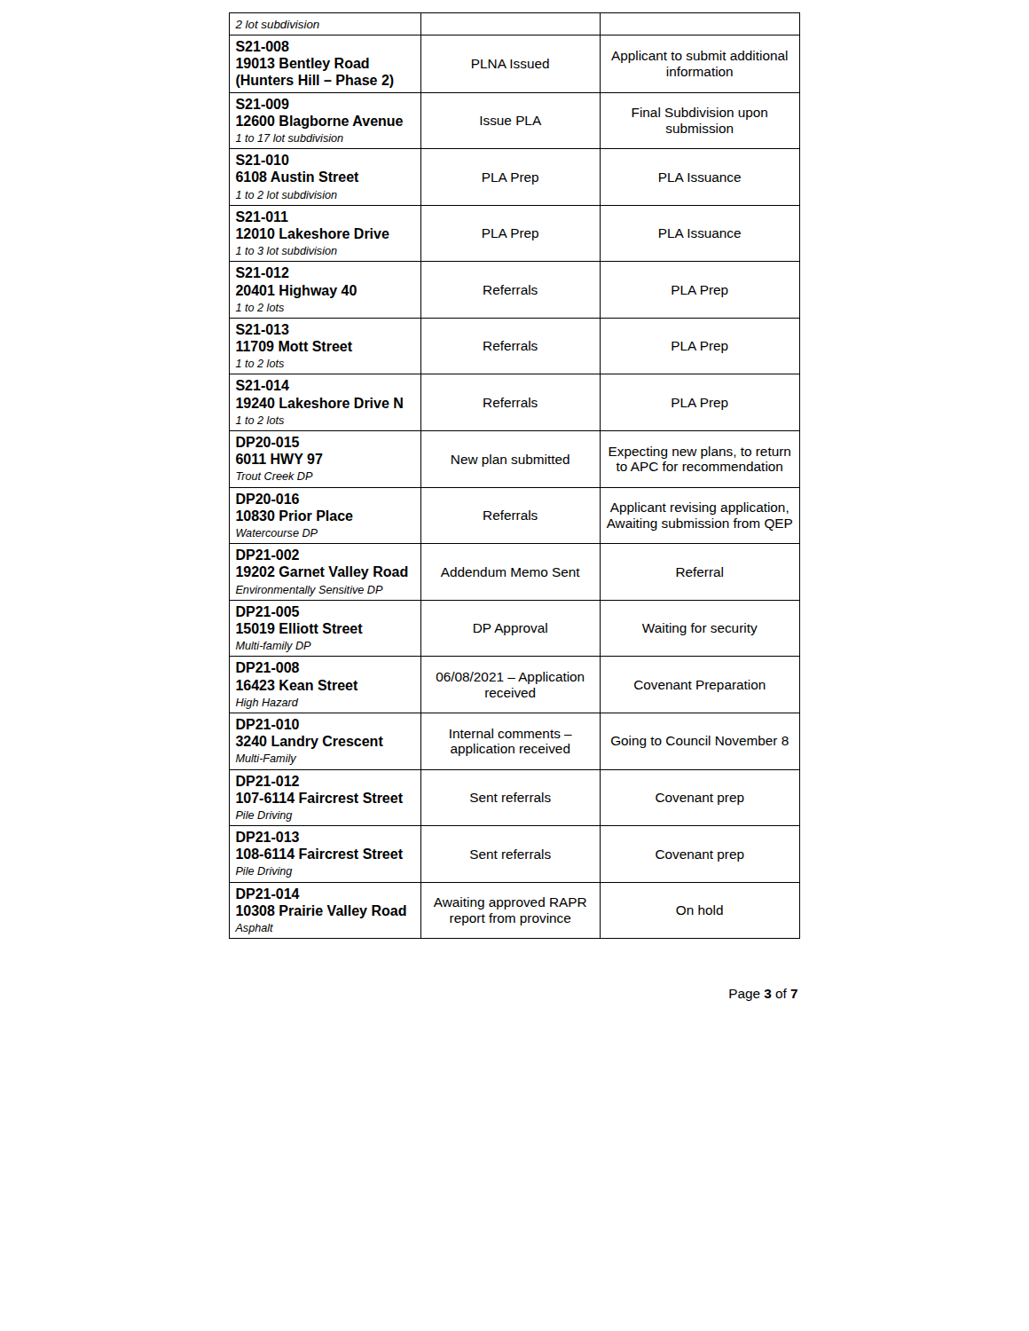| 2 lot subdivision | | |
| S21-008 19013 Bentley Road (Hunters Hill – Phase 2) | PLNA Issued | Applicant to submit additional information |
| S21-009 12600 Blagborne Avenue 1 to 17 lot subdivision | Issue PLA | Final Subdivision upon submission |
| S21-010 6108 Austin Street 1 to 2 lot subdivision | PLA Prep | PLA Issuance |
| S21-011 12010 Lakeshore Drive 1 to 3 lot subdivision | PLA Prep | PLA Issuance |
| S21-012 20401 Highway 40 1 to 2 lots | Referrals | PLA Prep |
| S21-013 11709 Mott Street 1 to 2 lots | Referrals | PLA Prep |
| S21-014 19240 Lakeshore Drive N 1 to 2 lots | Referrals | PLA Prep |
| DP20-015 6011 HWY 97 Trout Creek DP | New plan submitted | Expecting new plans, to return to APC for recommendation |
| DP20-016 10830 Prior Place Watercourse DP | Referrals | Applicant revising application, Awaiting submission from QEP |
| DP21-002 19202 Garnet Valley Road Environmentally Sensitive DP | Addendum Memo Sent | Referral |
| DP21-005 15019 Elliott Street Multi-family DP | DP Approval | Waiting for security |
| DP21-008 16423 Kean Street High Hazard | 06/08/2021 – Application received | Covenant Preparation |
| DP21-010 3240 Landry Crescent Multi-Family | Internal comments – application received | Going to Council November 8 |
| DP21-012 107-6114 Faircrest Street Pile Driving | Sent referrals | Covenant prep |
| DP21-013 108-6114 Faircrest Street Pile Driving | Sent referrals | Covenant prep |
| DP21-014 10308 Prairie Valley Road Asphalt | Awaiting approved RAPR report from province | On hold |
Page 3 of 7